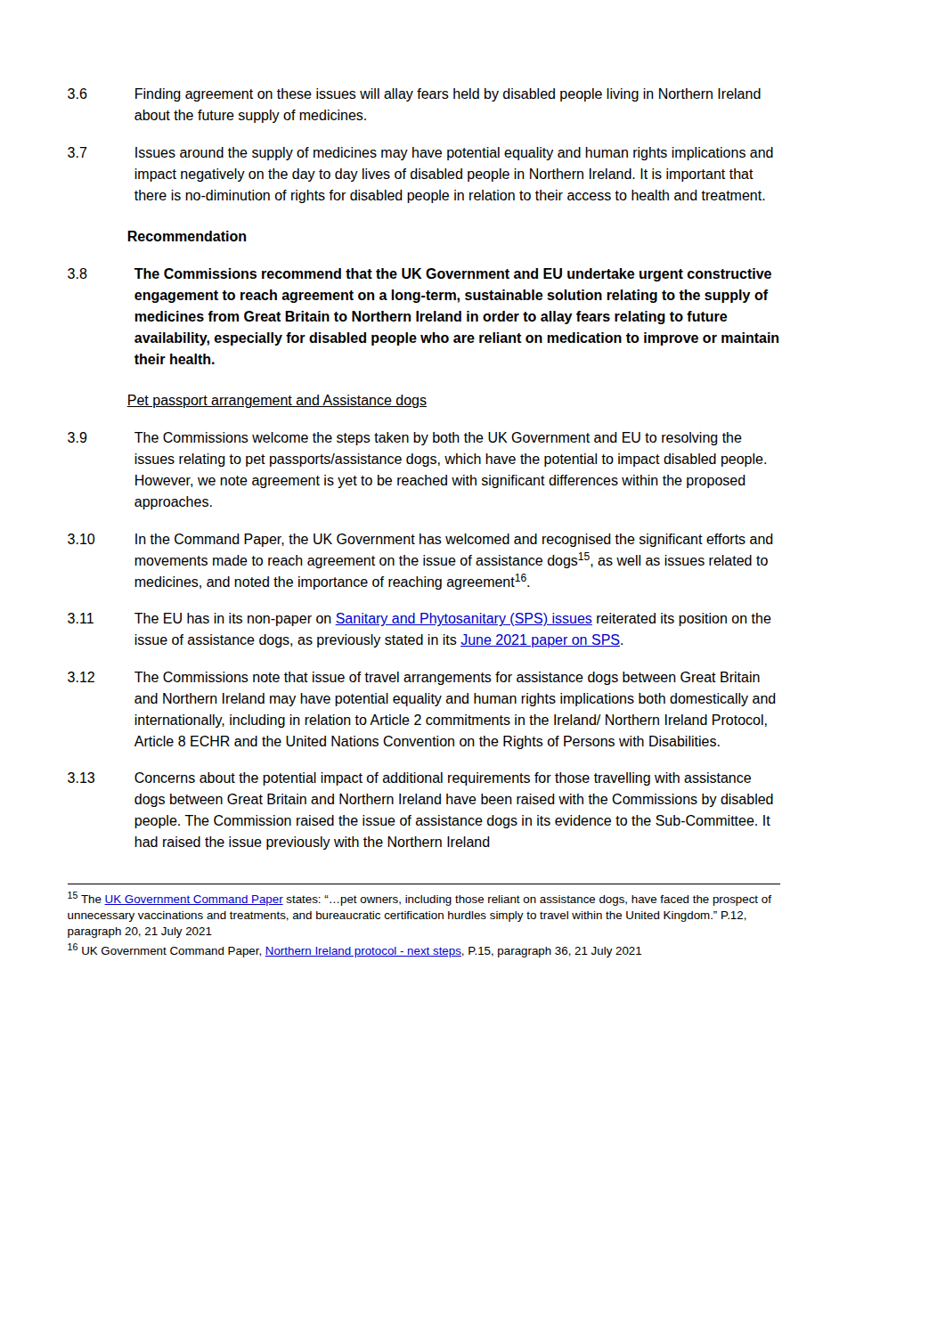3.6
Finding agreement on these issues will allay fears held by disabled people living in Northern Ireland about the future supply of medicines.
3.7
Issues around the supply of medicines may have potential equality and human rights implications and impact negatively on the day to day lives of disabled people in Northern Ireland. It is important that there is no-diminution of rights for disabled people in relation to their access to health and treatment.
Recommendation
3.8
The Commissions recommend that the UK Government and EU undertake urgent constructive engagement to reach agreement on a long-term, sustainable solution relating to the supply of medicines from Great Britain to Northern Ireland in order to allay fears relating to future availability, especially for disabled people who are reliant on medication to improve or maintain their health.
Pet passport arrangement and Assistance dogs
3.9
The Commissions welcome the steps taken by both the UK Government and EU to resolving the issues relating to pet passports/assistance dogs, which have the potential to impact disabled people. However, we note agreement is yet to be reached with significant differences within the proposed approaches.
3.10
In the Command Paper, the UK Government has welcomed and recognised the significant efforts and movements made to reach agreement on the issue of assistance dogs15, as well as issues related to medicines, and noted the importance of reaching agreement16.
3.11
The EU has in its non-paper on Sanitary and Phytosanitary (SPS) issues reiterated its position on the issue of assistance dogs, as previously stated in its June 2021 paper on SPS.
3.12
The Commissions note that issue of travel arrangements for assistance dogs between Great Britain and Northern Ireland may have potential equality and human rights implications both domestically and internationally, including in relation to Article 2 commitments in the Ireland/ Northern Ireland Protocol, Article 8 ECHR and the United Nations Convention on the Rights of Persons with Disabilities.
3.13
Concerns about the potential impact of additional requirements for those travelling with assistance dogs between Great Britain and Northern Ireland have been raised with the Commissions by disabled people. The Commission raised the issue of assistance dogs in its evidence to the Sub-Committee. It had raised the issue previously with the Northern Ireland
15 The UK Government Command Paper states: “…pet owners, including those reliant on assistance dogs, have faced the prospect of unnecessary vaccinations and treatments, and bureaucratic certification hurdles simply to travel within the United Kingdom.” P.12, paragraph 20, 21 July 2021
16 UK Government Command Paper, Northern Ireland protocol - next steps, P.15, paragraph 36, 21 July 2021